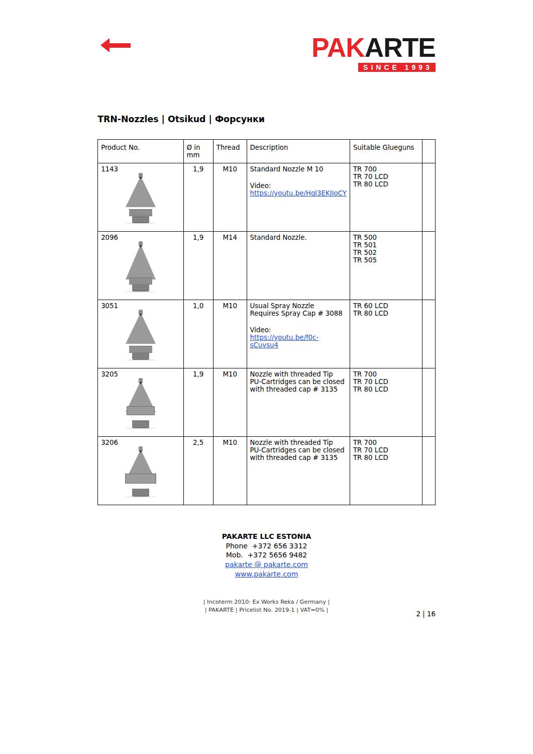PAK ARTE
SINCE 1993
TRN-Nozzles | Otsikud | Форсунки
| Product No. | Ø in mm | Thread | Description | Suitable Glueguns | |
| --- | --- | --- | --- | --- | --- |
| 1143 | 1,9 | M10 | Standard Nozzle M 10 Video: https://youtu.be/Hql3EKJIoCY | TR 700 TR 70 LCD TR 80 LCD | |
| 2096 | 1,9 | M14 | Standard Nozzle. | TR 500 TR 501 TR 502 TR 505 | |
| 3051 | 1,0 | M10 | Usual Spray Nozzle Requires Spray Cap # 3088 Video: https://youtu.be/f0c-sCuvsu4 | TR 60 LCD TR 80 LCD | |
| 3205 | 1,9 | M10 | Nozzle with threaded Tip PU-Cartridges can be closed with threaded cap # 3135 | TR 700 TR 70 LCD TR 80 LCD | |
| 3206 | 2,5 | M10 | Nozzle with threaded Tip PU-Cartridges can be closed with threaded cap # 3135 | TR 700 TR 70 LCD TR 80 LCD | |
PAKARTE LLC ESTONIA
Phone +372 656 3312
Mob. +372 5656 9482
pakarte @ pakarte.com
www.pakarte.com
| Incoterm 2010: Ex Works Reka / Germany |
| PAKARTE | Pricelist No. 2019-1 | VAT=0% |
2 | 16